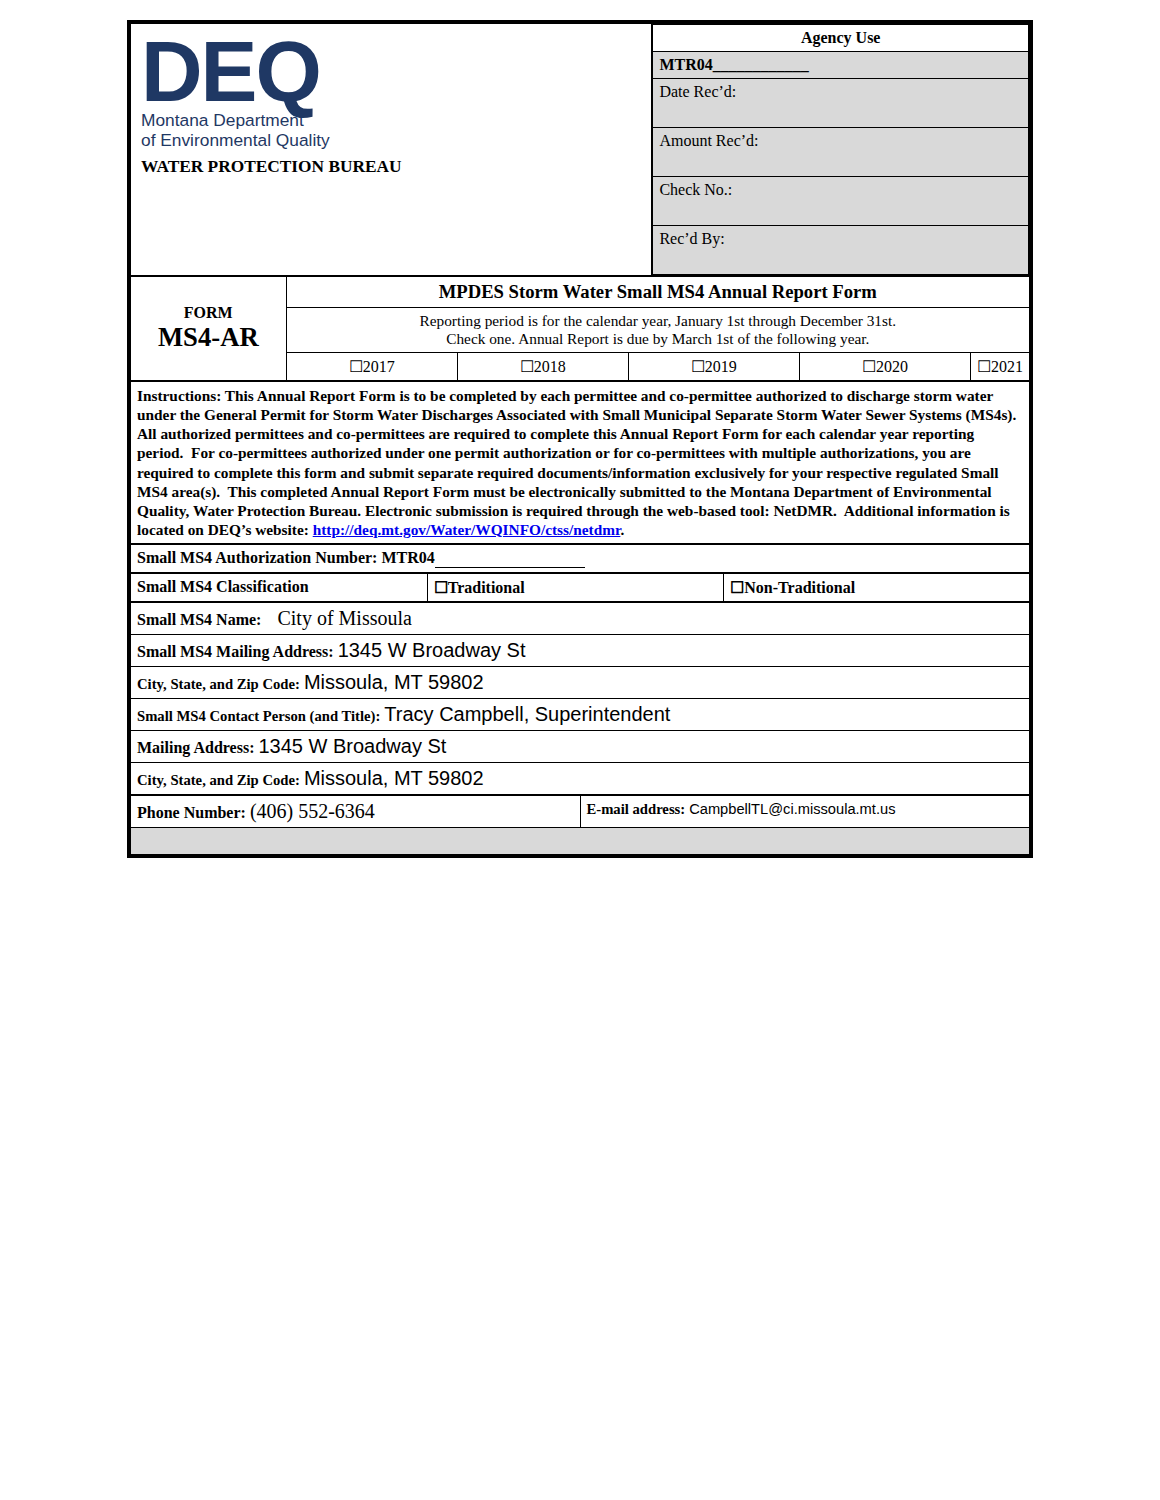| DEQ Montana Department of Environmental Quality WATER PROTECTION BUREAU | / Agency Use / / MTR04____________ / / Date Rec’d: / / Amount Rec’d: / / Check No.: / / Rec’d By: / |
| FORM MS4-AR | MPDES Storm Water Small MS4 Annual Report Form |
| Reporting period is for the calendar year, January 1st through December 31st. Check one. Annual Report is due by March 1st of the following year. |
| ☐ 2017 | ☐ 2018 | ☐ 2019 | ☐ 2020 | ☐ 2021 |
| Instructions: This Annual Report Form is to be completed by each permittee and co-permittee authorized to discharge storm water under the General Permit for Storm Water Discharges Associated with Small Municipal Separate Storm Water Sewer Systems (MS4s). All authorized permittees and co-permittees are required to complete this Annual Report Form for each calendar year reporting period. For co-permittees authorized under one permit authorization or for co-permittees with multiple authorizations, you are required to complete this form and submit separate required documents/information exclusively for your respective regulated Small MS4 area(s). This completed Annual Report Form must be electronically submitted to the Montana Department of Environmental Quality, Water Protection Bureau. Electronic submission is required through the web-based tool: NetDMR. Additional information is located on DEQ’s website: http://deq.mt.gov/Water/WQINFO/ctss/netdmr . |
| Small MS4 Authorization Number: MTR04 |
| Small MS4 Classification | ☐ Traditional | ☐ Non-Traditional |
| Small MS4 Name: City of Missoula |
| Small MS4 Mailing Address: 1345 W Broadway St |
| City, State, and Zip Code: Missoula, MT 59802 |
| Small MS4 Contact Person (and Title): Tracy Campbell, Superintendent |
| Mailing Address: 1345 W Broadway St |
| City, State, and Zip Code: Missoula, MT 59802 |
| Phone Number: (406) 552-6364 | E-mail address: CampbellTL@ci.missoula.mt.us |